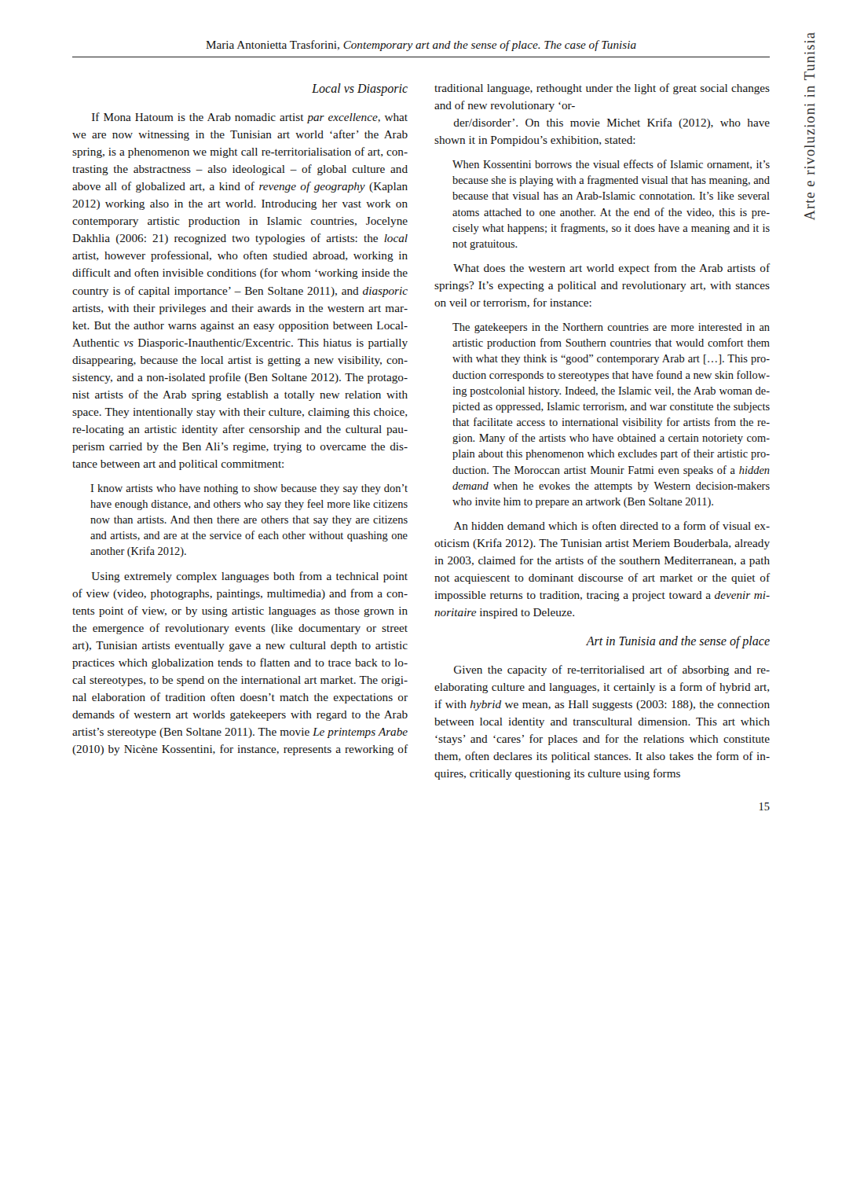Arte e rivoluzioni in Tunisia
Maria Antonietta Trasforini, Contemporary art and the sense of place. The case of Tunisia
Local vs Diasporic
If Mona Hatoum is the Arab nomadic artist par excellence, what we are now witnessing in the Tunisian art world ‘after’ the Arab spring, is a phenomenon we might call re-territorialisation of art, contrasting the abstractness – also ideological – of global culture and above all of globalized art, a kind of revenge of geography (Kaplan 2012) working also in the art world. Introducing her vast work on contemporary artistic production in Islamic countries, Jocelyne Dakhlia (2006: 21) recognized two typologies of artists: the local artist, however professional, who often studied abroad, working in difficult and often invisible conditions (for whom ‘working inside the country is of capital importance’ – Ben Soltane 2011), and diasporic artists, with their privileges and their awards in the western art market. But the author warns against an easy opposition between Local-Authentic vs Diasporic-Inauthentic/Excentric. This hiatus is partially disappearing, because the local artist is getting a new visibility, consistency, and a non-isolated profile (Ben Soltane 2012). The protagonist artists of the Arab spring establish a totally new relation with space. They intentionally stay with their culture, claiming this choice, re-locating an artistic identity after censorship and the cultural pauperism carried by the Ben Ali’s regime, trying to overcame the distance between art and political commitment:
I know artists who have nothing to show because they say they don’t have enough distance, and others who say they feel more like citizens now than artists. And then there are others that say they are citizens and artists, and are at the service of each other without quashing one another (Krifa 2012).
Using extremely complex languages both from a technical point of view (video, photographs, paintings, multimedia) and from a contents point of view, or by using artistic languages as those grown in the emergence of revolutionary events (like documentary or street art), Tunisian artists eventually gave a new cultural depth to artistic practices which globalization tends to flatten and to trace back to local stereotypes, to be spend on the international art market. The original elaboration of tradition often doesn’t match the expectations or demands of western art worlds gatekeepers with regard to the Arab artist’s stereotype (Ben Soltane 2011). The movie Le printemps Arabe (2010) by Nicène Kossentini, for instance, represents a reworking of traditional language, rethought under the light of great social changes and of new revolutionary ‘or-
der/disorder’. On this movie Michet Krifa (2012), who have shown it in Pompidou’s exhibition, stated:
When Kossentini borrows the visual effects of Islamic ornament, it’s because she is playing with a fragmented visual that has meaning, and because that visual has an Arab-Islamic connotation. It’s like several atoms attached to one another. At the end of the video, this is precisely what happens; it fragments, so it does have a meaning and it is not gratuitous.
What does the western art world expect from the Arab artists of springs? It’s expecting a political and revolutionary art, with stances on veil or terrorism, for instance:
The gatekeepers in the Northern countries are more interested in an artistic production from Southern countries that would comfort them with what they think is “good” contemporary Arab art […]. This production corresponds to stereotypes that have found a new skin following postcolonial history. Indeed, the Islamic veil, the Arab woman depicted as oppressed, Islamic terrorism, and war constitute the subjects that facilitate access to international visibility for artists from the region. Many of the artists who have obtained a certain notoriety complain about this phenomenon which excludes part of their artistic production. The Moroccan artist Mounir Fatmi even speaks of a hidden demand when he evokes the attempts by Western decision-makers who invite him to prepare an artwork (Ben Soltane 2011).
An hidden demand which is often directed to a form of visual exoticism (Krifa 2012). The Tunisian artist Meriem Bouderbala, already in 2003, claimed for the artists of the southern Mediterranean, a path not acquiescent to dominant discourse of art market or the quiet of impossible returns to tradition, tracing a project toward a devenir minoritaire inspired to Deleuze.
Art in Tunisia and the sense of place
Given the capacity of re-territorialised art of absorbing and re-elaborating culture and languages, it certainly is a form of hybrid art, if with hybrid we mean, as Hall suggests (2003: 188), the connection between local identity and transcultural dimension. This art which ‘stays’ and ‘cares’ for places and for the relations which constitute them, often declares its political stances. It also takes the form of inquires, critically questioning its culture using forms
15